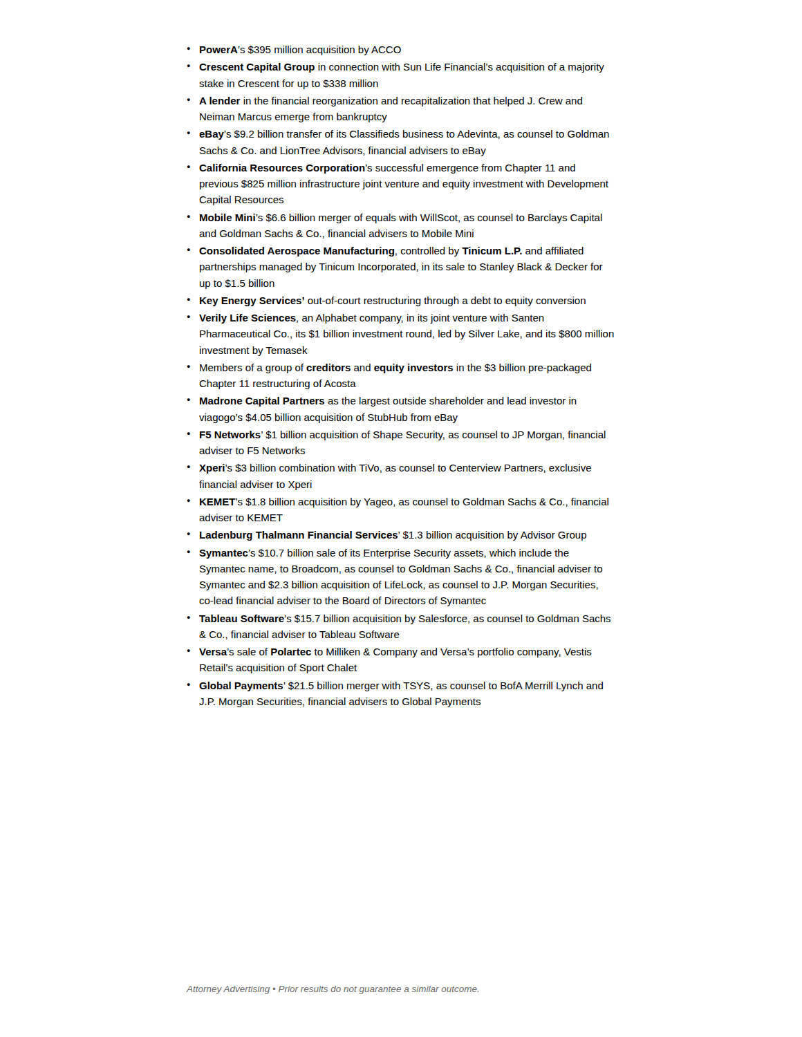PowerA’s $395 million acquisition by ACCO
Crescent Capital Group in connection with Sun Life Financial’s acquisition of a majority stake in Crescent for up to $338 million
A lender in the financial reorganization and recapitalization that helped J. Crew and Neiman Marcus emerge from bankruptcy
eBay’s $9.2 billion transfer of its Classifieds business to Adevinta, as counsel to Goldman Sachs & Co. and LionTree Advisors, financial advisers to eBay
California Resources Corporation’s successful emergence from Chapter 11 and previous $825 million infrastructure joint venture and equity investment with Development Capital Resources
Mobile Mini’s $6.6 billion merger of equals with WillScot, as counsel to Barclays Capital and Goldman Sachs & Co., financial advisers to Mobile Mini
Consolidated Aerospace Manufacturing, controlled by Tinicum L.P. and affiliated partnerships managed by Tinicum Incorporated, in its sale to Stanley Black & Decker for up to $1.5 billion
Key Energy Services’ out-of-court restructuring through a debt to equity conversion
Verily Life Sciences, an Alphabet company, in its joint venture with Santen Pharmaceutical Co., its $1 billion investment round, led by Silver Lake, and its $800 million investment by Temasek
Members of a group of creditors and equity investors in the $3 billion pre-packaged Chapter 11 restructuring of Acosta
Madrone Capital Partners as the largest outside shareholder and lead investor in viagogo’s $4.05 billion acquisition of StubHub from eBay
F5 Networks’ $1 billion acquisition of Shape Security, as counsel to JP Morgan, financial adviser to F5 Networks
Xperi’s $3 billion combination with TiVo, as counsel to Centerview Partners, exclusive financial adviser to Xperi
KEMET’s $1.8 billion acquisition by Yageo, as counsel to Goldman Sachs & Co., financial adviser to KEMET
Ladenburg Thalmann Financial Services’ $1.3 billion acquisition by Advisor Group
Symantec’s $10.7 billion sale of its Enterprise Security assets, which include the Symantec name, to Broadcom, as counsel to Goldman Sachs & Co., financial adviser to Symantec and $2.3 billion acquisition of LifeLock, as counsel to J.P. Morgan Securities, co-lead financial adviser to the Board of Directors of Symantec
Tableau Software’s $15.7 billion acquisition by Salesforce, as counsel to Goldman Sachs & Co., financial adviser to Tableau Software
Versa’s sale of Polartec to Milliken & Company and Versa’s portfolio company, Vestis Retail’s acquisition of Sport Chalet
Global Payments’ $21.5 billion merger with TSYS, as counsel to BofA Merrill Lynch and J.P. Morgan Securities, financial advisers to Global Payments
Attorney Advertising • Prior results do not guarantee a similar outcome.